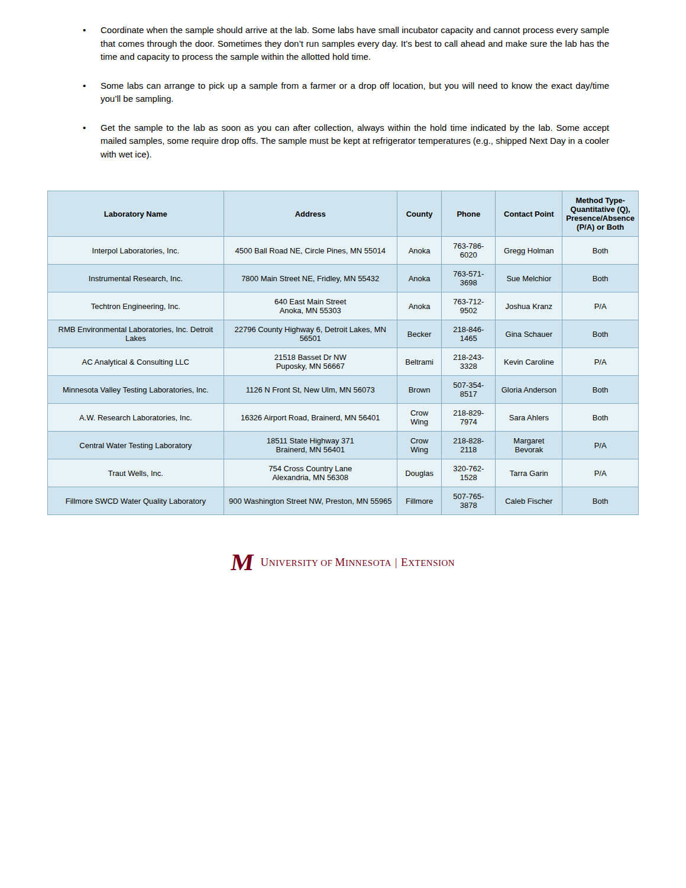Coordinate when the sample should arrive at the lab. Some labs have small incubator capacity and cannot process every sample that comes through the door. Sometimes they don’t run samples every day. It’s best to call ahead and make sure the lab has the time and capacity to process the sample within the allotted hold time.
Some labs can arrange to pick up a sample from a farmer or a drop off location, but you will need to know the exact day/time you’ll be sampling.
Get the sample to the lab as soon as you can after collection, always within the hold time indicated by the lab. Some accept mailed samples, some require drop offs. The sample must be kept at refrigerator temperatures (e.g., shipped Next Day in a cooler with wet ice).
| Laboratory Name | Address | County | Phone | Contact Point | Method Type- Quantitative (Q), Presence/Absence (P/A) or Both |
| --- | --- | --- | --- | --- | --- |
| Interpol Laboratories, Inc. | 4500 Ball Road NE, Circle Pines, MN 55014 | Anoka | 763-786-6020 | Gregg Holman | Both |
| Instrumental Research, Inc. | 7800 Main Street NE, Fridley, MN 55432 | Anoka | 763-571-3698 | Sue Melchior | Both |
| Techtron Engineering, Inc. | 640 East Main Street Anoka, MN 55303 | Anoka | 763-712-9502 | Joshua Kranz | P/A |
| RMB Environmental Laboratories, Inc. Detroit Lakes | 22796 County Highway 6, Detroit Lakes, MN 56501 | Becker | 218-846-1465 | Gina Schauer | Both |
| AC Analytical & Consulting LLC | 21518 Basset Dr NW Puposky, MN 56667 | Beltrami | 218-243-3328 | Kevin Caroline | P/A |
| Minnesota Valley Testing Laboratories, Inc. | 1126 N Front St, New Ulm, MN 56073 | Brown | 507-354-8517 | Gloria Anderson | Both |
| A.W. Research Laboratories, Inc. | 16326 Airport Road, Brainerd, MN 56401 | Crow Wing | 218-829-7974 | Sara Ahlers | Both |
| Central Water Testing Laboratory | 18511 State Highway 371 Brainerd, MN 56401 | Crow Wing | 218-828-2118 | Margaret Bevorak | P/A |
| Traut Wells, Inc. | 754 Cross Country Lane Alexandria, MN 56308 | Douglas | 320-762-1528 | Tarra Garin | P/A |
| Fillmore SWCD Water Quality Laboratory | 900 Washington Street NW, Preston, MN 55965 | Fillmore | 507-765-3878 | Caleb Fischer | Both |
M UNIVERSITY OF MINNESOTA|EXTENSION